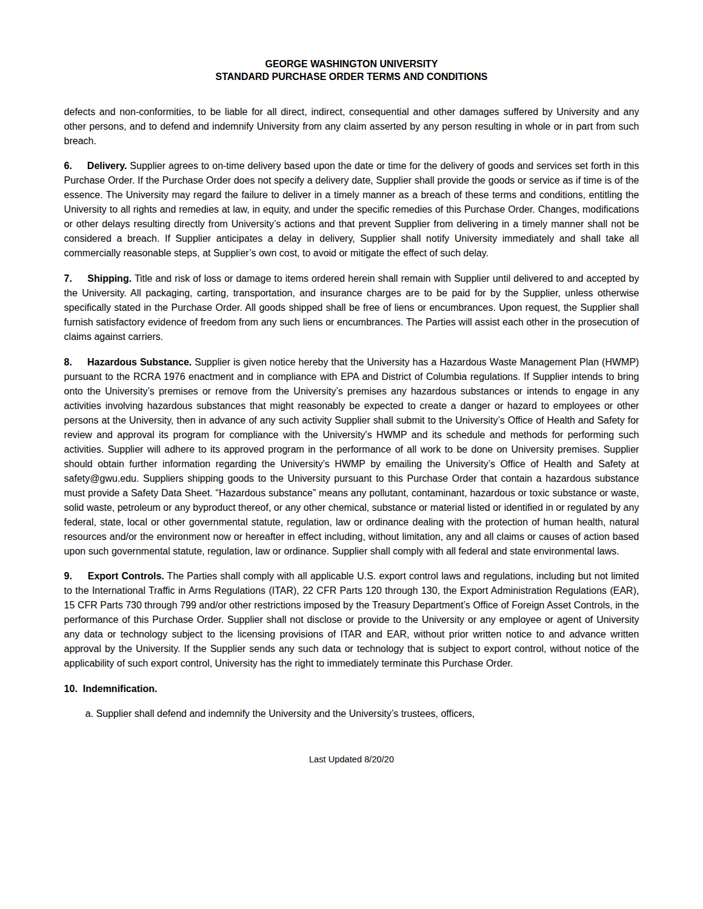GEORGE WASHINGTON UNIVERSITY STANDARD PURCHASE ORDER TERMS AND CONDITIONS
defects and non-conformities, to be liable for all direct, indirect, consequential and other damages suffered by University and any other persons, and to defend and indemnify University from any claim asserted by any person resulting in whole or in part from such breach.
6. Delivery. Supplier agrees to on-time delivery based upon the date or time for the delivery of goods and services set forth in this Purchase Order. If the Purchase Order does not specify a delivery date, Supplier shall provide the goods or service as if time is of the essence. The University may regard the failure to deliver in a timely manner as a breach of these terms and conditions, entitling the University to all rights and remedies at law, in equity, and under the specific remedies of this Purchase Order. Changes, modifications or other delays resulting directly from University’s actions and that prevent Supplier from delivering in a timely manner shall not be considered a breach. If Supplier anticipates a delay in delivery, Supplier shall notify University immediately and shall take all commercially reasonable steps, at Supplier’s own cost, to avoid or mitigate the effect of such delay.
7. Shipping. Title and risk of loss or damage to items ordered herein shall remain with Supplier until delivered to and accepted by the University. All packaging, carting, transportation, and insurance charges are to be paid for by the Supplier, unless otherwise specifically stated in the Purchase Order. All goods shipped shall be free of liens or encumbrances. Upon request, the Supplier shall furnish satisfactory evidence of freedom from any such liens or encumbrances. The Parties will assist each other in the prosecution of claims against carriers.
8. Hazardous Substance. Supplier is given notice hereby that the University has a Hazardous Waste Management Plan (HWMP) pursuant to the RCRA 1976 enactment and in compliance with EPA and District of Columbia regulations. If Supplier intends to bring onto the University’s premises or remove from the University’s premises any hazardous substances or intends to engage in any activities involving hazardous substances that might reasonably be expected to create a danger or hazard to employees or other persons at the University, then in advance of any such activity Supplier shall submit to the University’s Office of Health and Safety for review and approval its program for compliance with the University's HWMP and its schedule and methods for performing such activities. Supplier will adhere to its approved program in the performance of all work to be done on University premises. Supplier should obtain further information regarding the University's HWMP by emailing the University’s Office of Health and Safety at safety@gwu.edu. Suppliers shipping goods to the University pursuant to this Purchase Order that contain a hazardous substance must provide a Safety Data Sheet. “Hazardous substance” means any pollutant, contaminant, hazardous or toxic substance or waste, solid waste, petroleum or any byproduct thereof, or any other chemical, substance or material listed or identified in or regulated by any federal, state, local or other governmental statute, regulation, law or ordinance dealing with the protection of human health, natural resources and/or the environment now or hereafter in effect including, without limitation, any and all claims or causes of action based upon such governmental statute, regulation, law or ordinance. Supplier shall comply with all federal and state environmental laws.
9. Export Controls. The Parties shall comply with all applicable U.S. export control laws and regulations, including but not limited to the International Traffic in Arms Regulations (ITAR), 22 CFR Parts 120 through 130, the Export Administration Regulations (EAR), 15 CFR Parts 730 through 799 and/or other restrictions imposed by the Treasury Department’s Office of Foreign Asset Controls, in the performance of this Purchase Order. Supplier shall not disclose or provide to the University or any employee or agent of University any data or technology subject to the licensing provisions of ITAR and EAR, without prior written notice to and advance written approval by the University. If the Supplier sends any such data or technology that is subject to export control, without notice of the applicability of such export control, University has the right to immediately terminate this Purchase Order.
10. Indemnification.
a. Supplier shall defend and indemnify the University and the University’s trustees, officers,
Last Updated 8/20/20